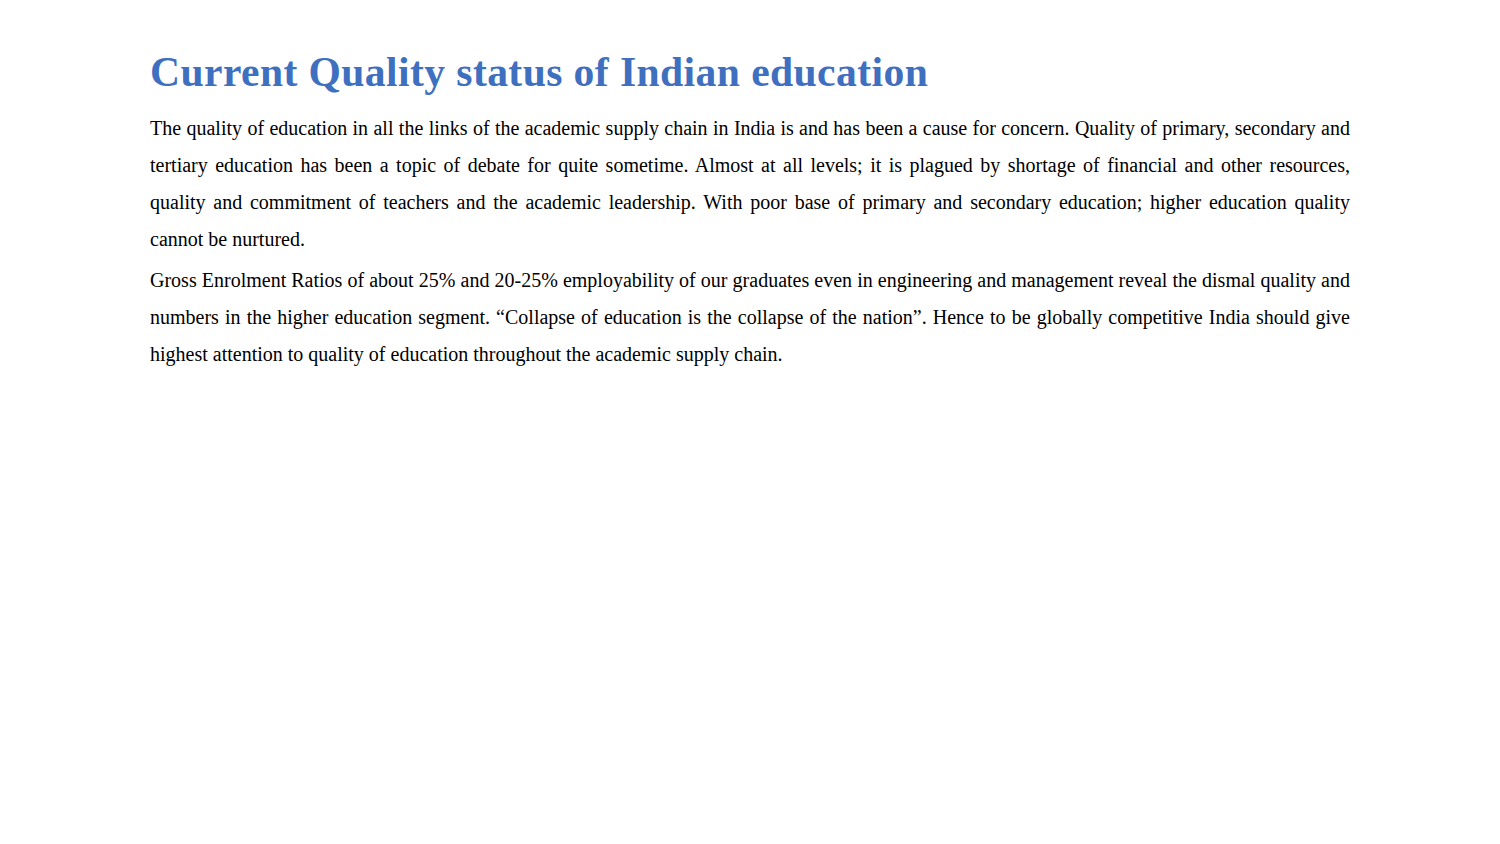Current Quality status of Indian education
The quality of education in all the links of the academic supply chain in India is and has been a cause for concern. Quality of primary, secondary and tertiary education has been a topic of debate for quite sometime. Almost at all levels; it is plagued by shortage of financial and other resources, quality and commitment of teachers and the academic leadership. With poor base of primary and secondary education; higher education quality cannot be nurtured.
Gross Enrolment Ratios of about 25% and 20-25% employability of our graduates even in engineering and management reveal the dismal quality and numbers in the higher education segment. “Collapse of education is the collapse of the nation”. Hence to be globally competitive India should give highest attention to quality of education throughout the academic supply chain.